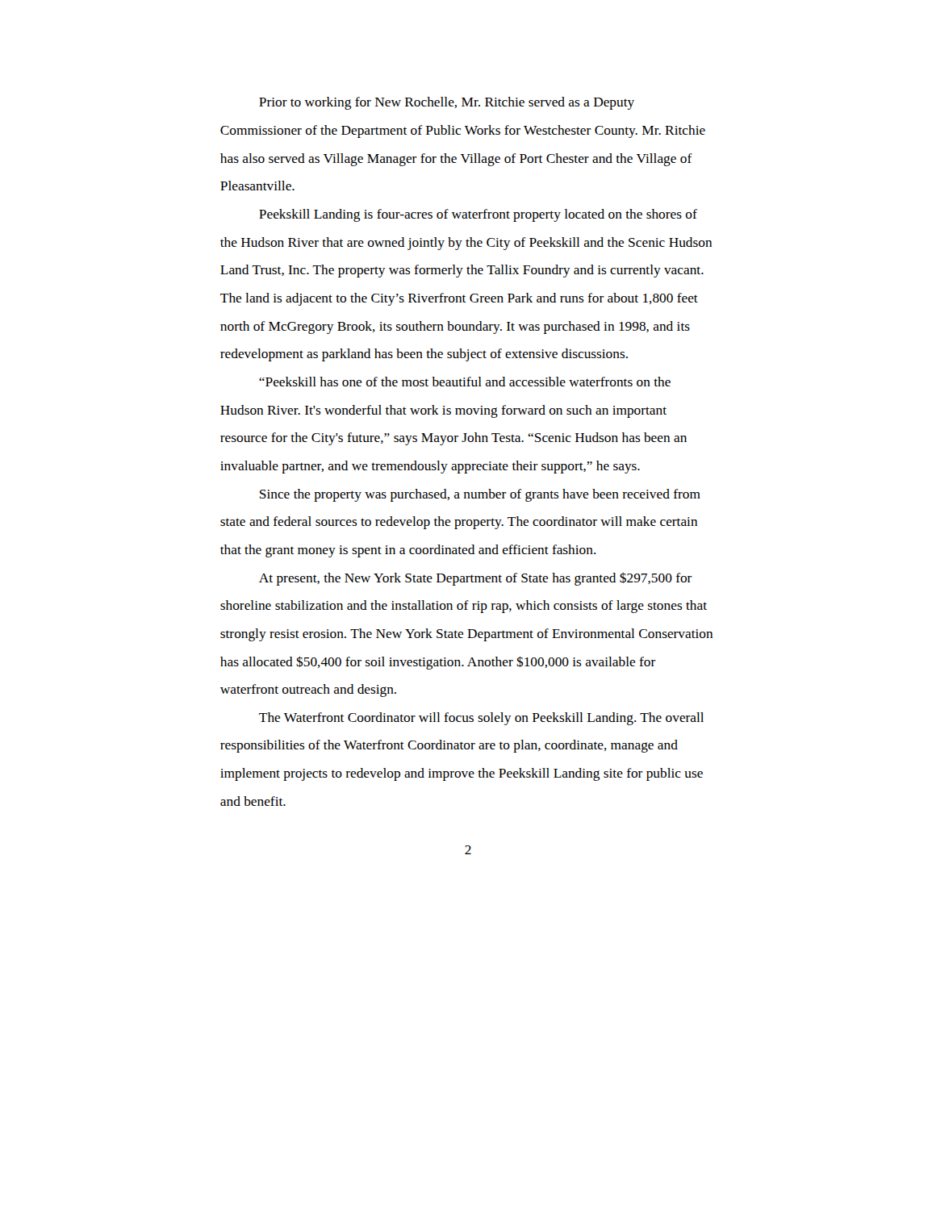Prior to working for New Rochelle, Mr. Ritchie served as a Deputy Commissioner of the Department of Public Works for Westchester County. Mr. Ritchie has also served as Village Manager for the Village of Port Chester and the Village of Pleasantville.
Peekskill Landing is four-acres of waterfront property located on the shores of the Hudson River that are owned jointly by the City of Peekskill and the Scenic Hudson Land Trust, Inc. The property was formerly the Tallix Foundry and is currently vacant. The land is adjacent to the City’s Riverfront Green Park and runs for about 1,800 feet north of McGregory Brook, its southern boundary. It was purchased in 1998, and its redevelopment as parkland has been the subject of extensive discussions.
“Peekskill has one of the most beautiful and accessible waterfronts on the Hudson River. It's wonderful that work is moving forward on such an important resource for the City's future,” says Mayor John Testa. “Scenic Hudson has been an invaluable partner, and we tremendously appreciate their support,” he says.
Since the property was purchased, a number of grants have been received from state and federal sources to redevelop the property. The coordinator will make certain that the grant money is spent in a coordinated and efficient fashion.
At present, the New York State Department of State has granted $297,500 for shoreline stabilization and the installation of rip rap, which consists of large stones that strongly resist erosion. The New York State Department of Environmental Conservation has allocated $50,400 for soil investigation. Another $100,000 is available for waterfront outreach and design.
The Waterfront Coordinator will focus solely on Peekskill Landing. The overall responsibilities of the Waterfront Coordinator are to plan, coordinate, manage and implement projects to redevelop and improve the Peekskill Landing site for public use and benefit.
2